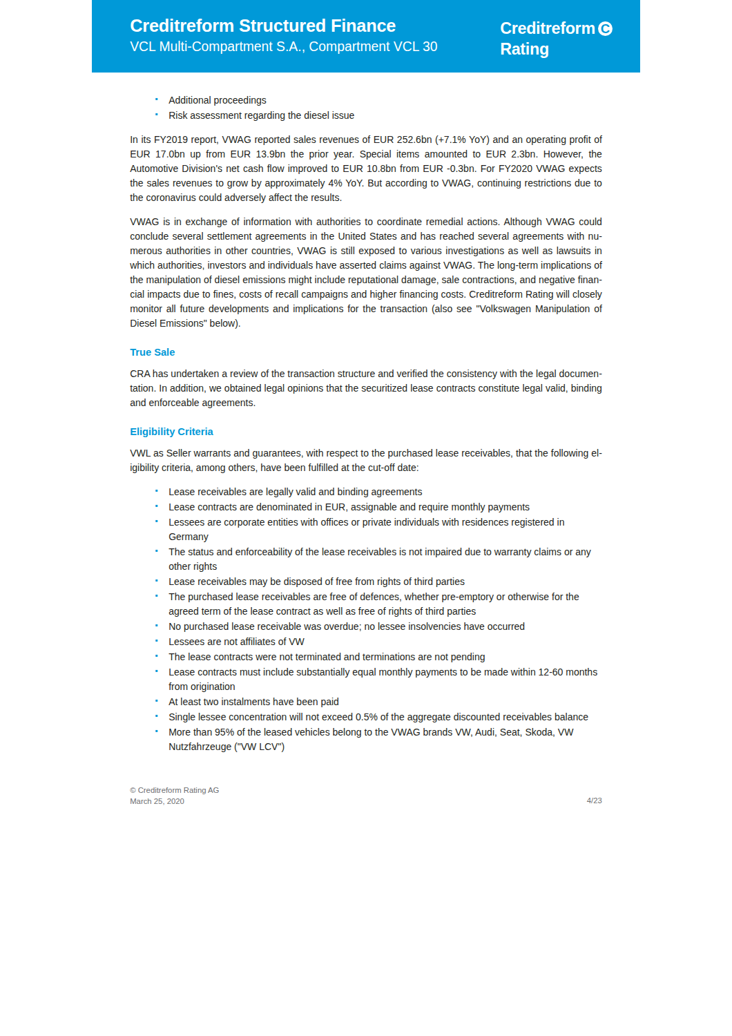Creditreform Structured Finance
VCL Multi-Compartment S.A., Compartment VCL 30
CreditreformC
Rating
Additional proceedings
Risk assessment regarding the diesel issue
In its FY2019 report, VWAG reported sales revenues of EUR 252.6bn (+7.1% YoY) and an operating profit of EUR 17.0bn up from EUR 13.9bn the prior year. Special items amounted to EUR 2.3bn. However, the Automotive Division's net cash flow improved to EUR 10.8bn from EUR -0.3bn. For FY2020 VWAG expects the sales revenues to grow by approximately 4% YoY. But according to VWAG, continuing restrictions due to the coronavirus could adversely affect the results.
VWAG is in exchange of information with authorities to coordinate remedial actions. Although VWAG could conclude several settlement agreements in the United States and has reached several agreements with numerous authorities in other countries, VWAG is still exposed to various investigations as well as lawsuits in which authorities, investors and individuals have asserted claims against VWAG. The long-term implications of the manipulation of diesel emissions might include reputational damage, sale contractions, and negative financial impacts due to fines, costs of recall campaigns and higher financing costs. Creditreform Rating will closely monitor all future developments and implications for the transaction (also see "Volkswagen Manipulation of Diesel Emissions" below).
True Sale
CRA has undertaken a review of the transaction structure and verified the consistency with the legal documentation. In addition, we obtained legal opinions that the securitized lease contracts constitute legal valid, binding and enforceable agreements.
Eligibility Criteria
VWL as Seller warrants and guarantees, with respect to the purchased lease receivables, that the following eligibility criteria, among others, have been fulfilled at the cut-off date:
Lease receivables are legally valid and binding agreements
Lease contracts are denominated in EUR, assignable and require monthly payments
Lessees are corporate entities with offices or private individuals with residences registered in Germany
The status and enforceability of the lease receivables is not impaired due to warranty claims or any other rights
Lease receivables may be disposed of free from rights of third parties
The purchased lease receivables are free of defences, whether pre-emptory or otherwise for the agreed term of the lease contract as well as free of rights of third parties
No purchased lease receivable was overdue; no lessee insolvencies have occurred
Lessees are not affiliates of VW
The lease contracts were not terminated and terminations are not pending
Lease contracts must include substantially equal monthly payments to be made within 12-60 months from origination
At least two instalments have been paid
Single lessee concentration will not exceed 0.5% of the aggregate discounted receivables balance
More than 95% of the leased vehicles belong to the VWAG brands VW, Audi, Seat, Skoda, VW Nutzfahrzeuge ("VW LCV")
© Creditreform Rating AG
March 25, 2020
4/23